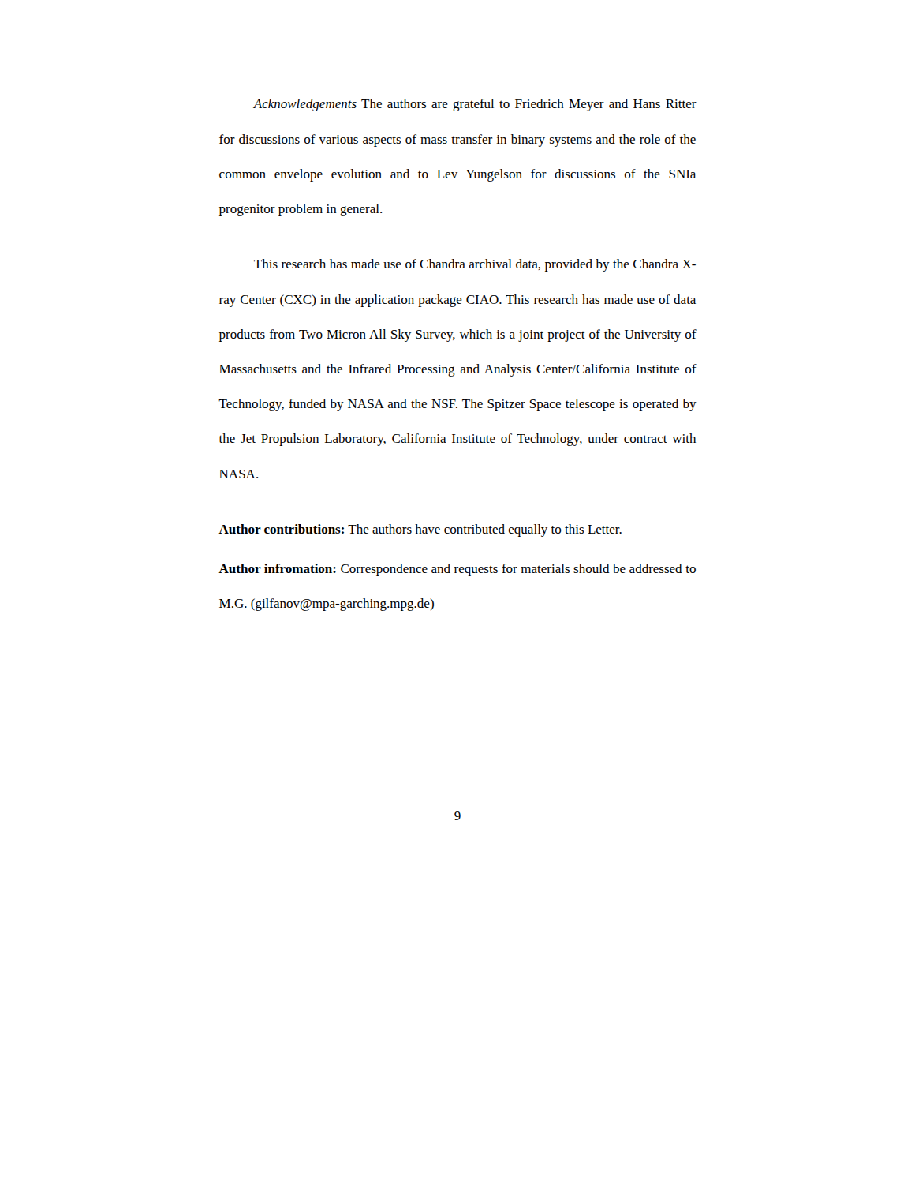Acknowledgements The authors are grateful to Friedrich Meyer and Hans Ritter for discussions of various aspects of mass transfer in binary systems and the role of the common envelope evolution and to Lev Yungelson for discussions of the SNIa progenitor problem in general.
This research has made use of Chandra archival data, provided by the Chandra X-ray Center (CXC) in the application package CIAO. This research has made use of data products from Two Micron All Sky Survey, which is a joint project of the University of Massachusetts and the Infrared Processing and Analysis Center/California Institute of Technology, funded by NASA and the NSF. The Spitzer Space telescope is operated by the Jet Propulsion Laboratory, California Institute of Technology, under contract with NASA.
Author contributions: The authors have contributed equally to this Letter.
Author infromation: Correspondence and requests for materials should be addressed to M.G. (gilfanov@mpa-garching.mpg.de)
9